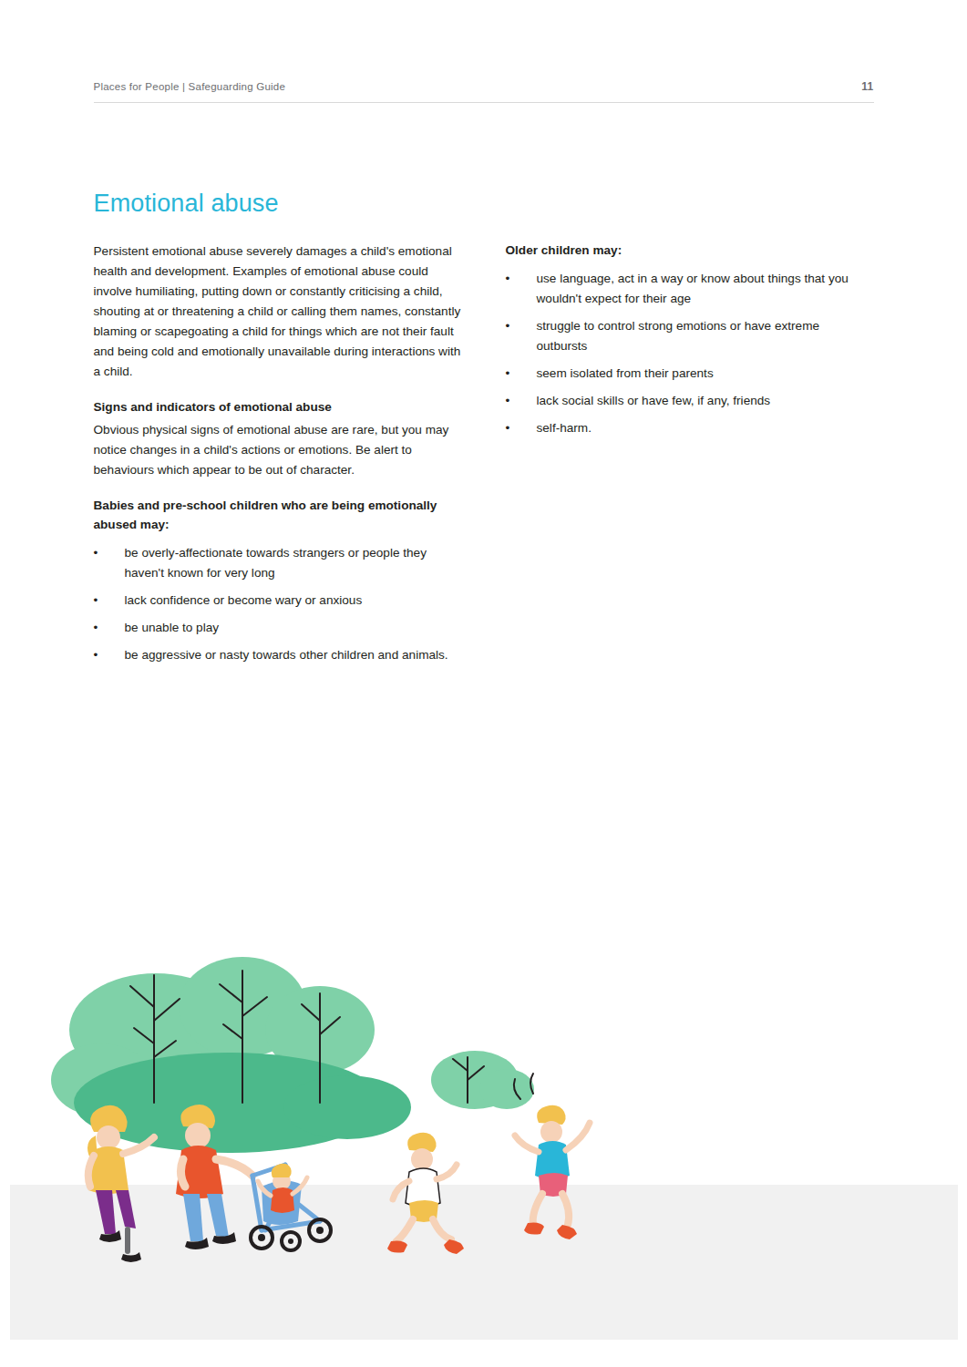Places for People | Safeguarding Guide 11
Emotional abuse
Persistent emotional abuse severely damages a child's emotional health and development. Examples of emotional abuse could involve humiliating, putting down or constantly criticising a child, shouting at or threatening a child or calling them names, constantly blaming or scapegoating a child for things which are not their fault and being cold and emotionally unavailable during interactions with a child.
Signs and indicators of emotional abuse
Obvious physical signs of emotional abuse are rare, but you may notice changes in a child's actions or emotions. Be alert to behaviours which appear to be out of character.
Babies and pre-school children who are being emotionally abused may:
be overly-affectionate towards strangers or people they haven't known for very long
lack confidence or become wary or anxious
be unable to play
be aggressive or nasty towards other children and animals.
Older children may:
use language, act in a way or know about things that you wouldn't expect for their age
struggle to control strong emotions or have extreme outbursts
seem isolated from their parents
lack social skills or have few, if any, friends
self-harm.